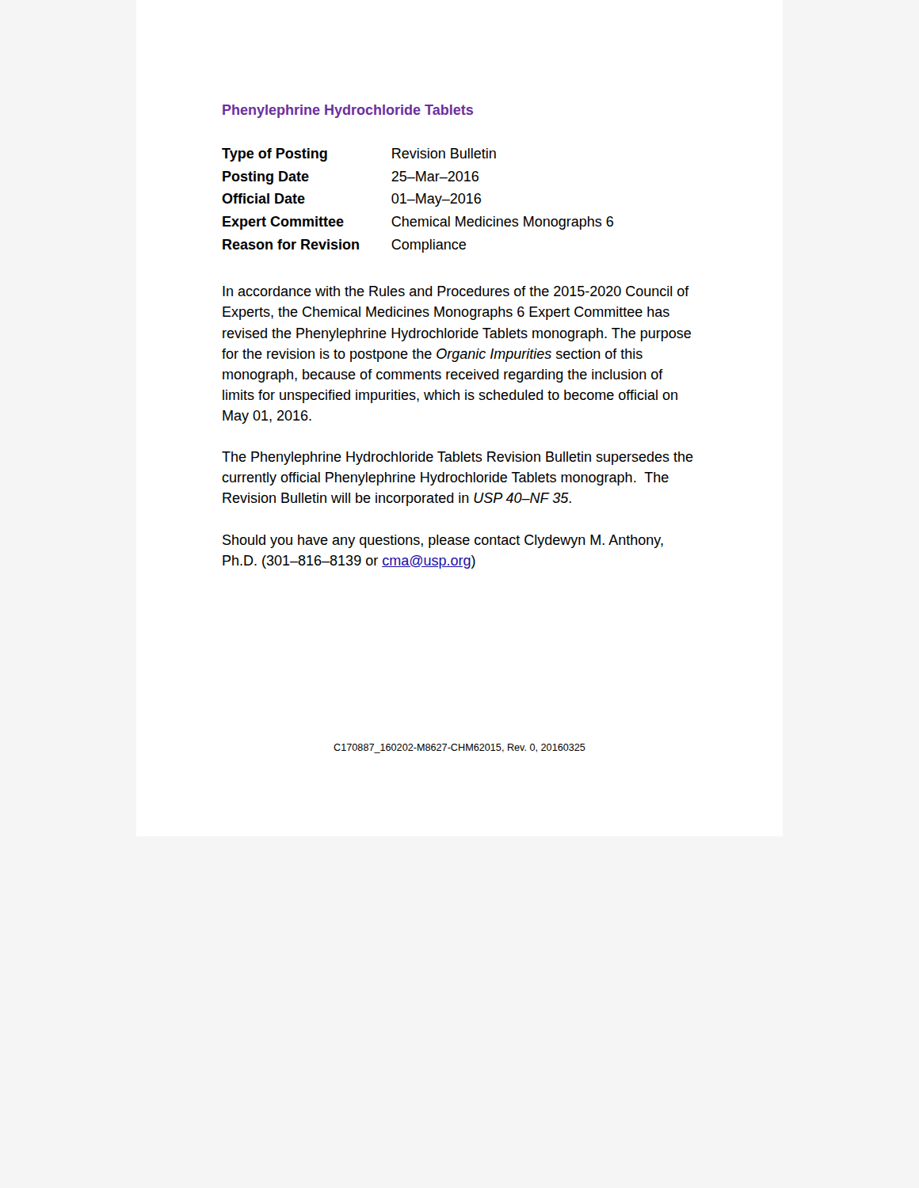Phenylephrine Hydrochloride Tablets
| Type of Posting | Revision Bulletin |
| Posting Date | 25–Mar–2016 |
| Official Date | 01–May–2016 |
| Expert Committee | Chemical Medicines Monographs 6 |
| Reason for Revision | Compliance |
In accordance with the Rules and Procedures of the 2015-2020 Council of Experts, the Chemical Medicines Monographs 6 Expert Committee has revised the Phenylephrine Hydrochloride Tablets monograph. The purpose for the revision is to postpone the Organic Impurities section of this monograph, because of comments received regarding the inclusion of limits for unspecified impurities, which is scheduled to become official on May 01, 2016.
The Phenylephrine Hydrochloride Tablets Revision Bulletin supersedes the currently official Phenylephrine Hydrochloride Tablets monograph. The Revision Bulletin will be incorporated in USP 40–NF 35.
Should you have any questions, please contact Clydewyn M. Anthony, Ph.D. (301–816–8139 or cma@usp.org)
C170887_160202-M8627-CHM62015, Rev. 0, 20160325